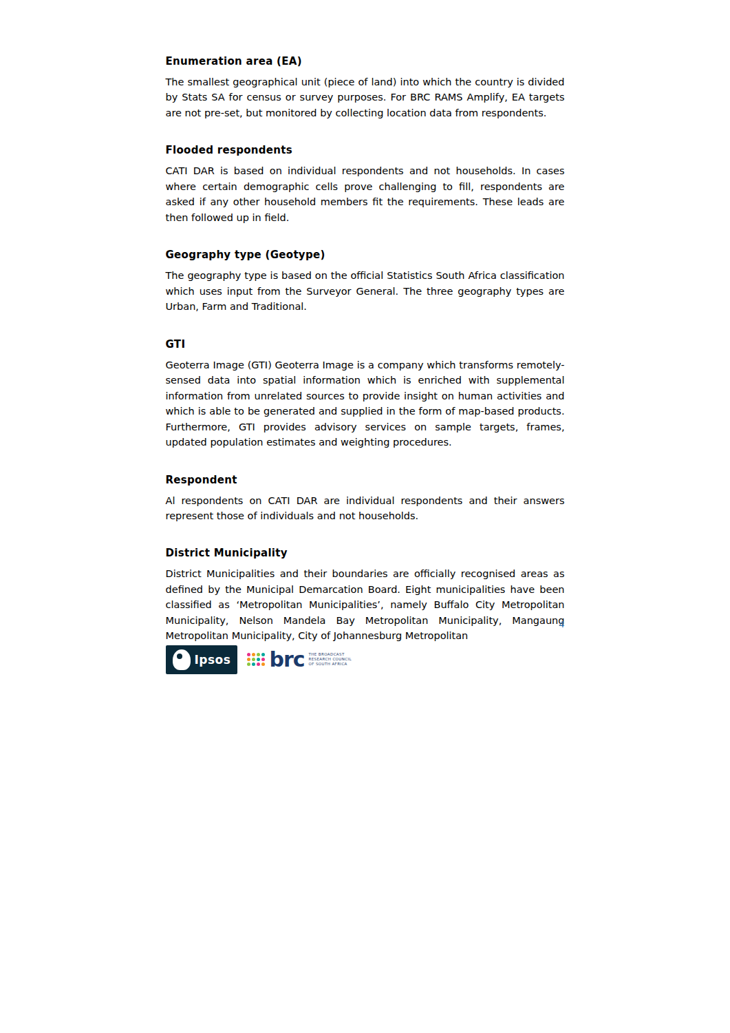Enumeration area (EA)
The smallest geographical unit (piece of land) into which the country is divided by Stats SA for census or survey purposes. For BRC RAMS Amplify, EA targets are not pre-set, but monitored by collecting location data from respondents.
Flooded respondents
CATI DAR is based on individual respondents and not households. In cases where certain demographic cells prove challenging to fill, respondents are asked if any other household members fit the requirements. These leads are then followed up in field.
Geography type (Geotype)
The geography type is based on the official Statistics South Africa classification which uses input from the Surveyor General. The three geography types are Urban, Farm and Traditional.
GTI
Geoterra Image (GTI) Geoterra Image is a company which transforms remotely-sensed data into spatial information which is enriched with supplemental information from unrelated sources to provide insight on human activities and which is able to be generated and supplied in the form of map-based products. Furthermore, GTI provides advisory services on sample targets, frames, updated population estimates and weighting procedures.
Respondent
Al respondents on CATI DAR are individual respondents and their answers represent those of individuals and not households.
District Municipality
District Municipalities and their boundaries are officially recognised areas as defined by the Municipal Demarcation Board. Eight municipalities have been classified as ‘Metropolitan Municipalities’, namely Buffalo City Metropolitan Municipality, Nelson Mandela Bay Metropolitan Municipality, Mangaung Metropolitan Municipality, City of Johannesburg Metropolitan
4
Ipsos
brc
The Broadcast
Research Council
of South Africa